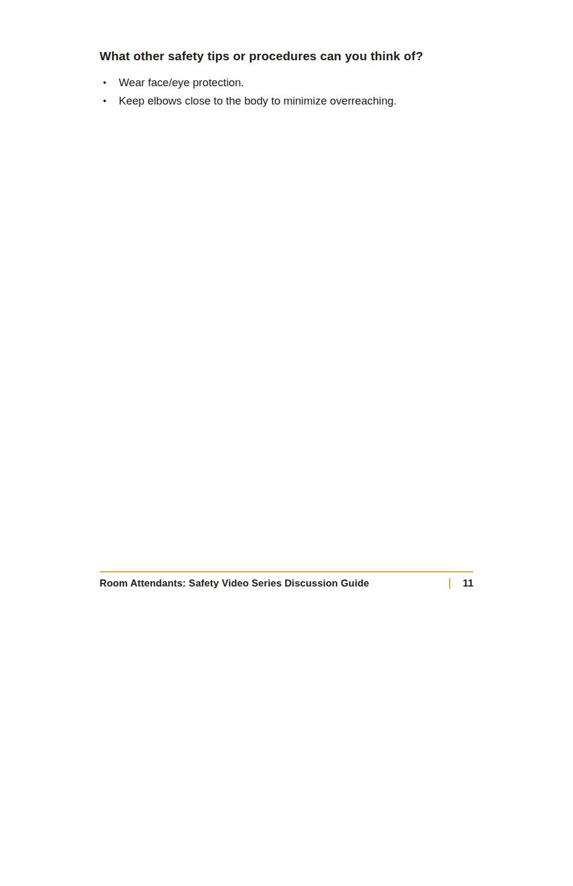What other safety tips or procedures can you think of?
•Wear face/eye protection.
•Keep elbows close to the body to minimize overreaching.
Room Attendants: Safety Video Series Discussion Guide
11